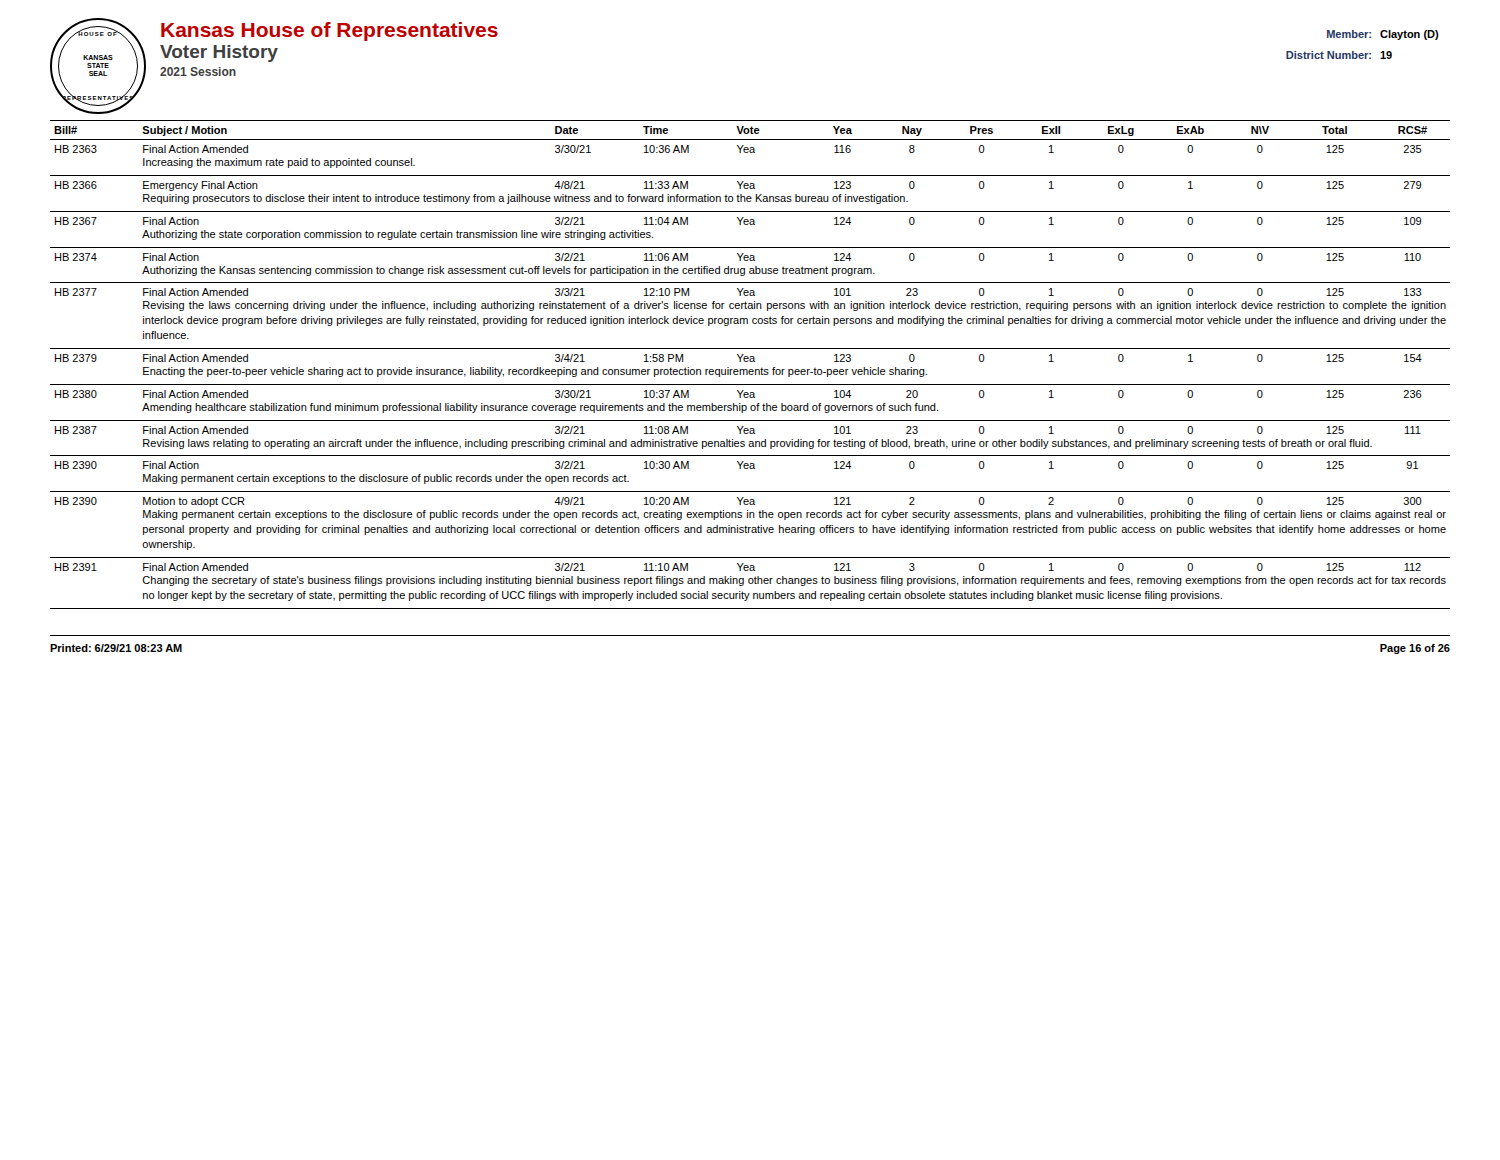HOUSE OF
KANSAS
STATE
SEAL
REPRESENTATIVES
Kansas House of Representatives
Voter History
2021 Session
Member: Clayton (D)
District Number: 19
| Bill# | Subject / Motion | Date | Time | Vote | Yea | Nay | Pres | ExII | ExLg | ExAb | N\V | Total | RCS# |
| --- | --- | --- | --- | --- | --- | --- | --- | --- | --- | --- | --- | --- | --- |
| HB 2363 | Final Action Amended | 3/30/21 | 10:36 AM | Yea | 116 | 8 | 0 | 1 | 0 | 0 | 0 | 125 | 235 |
| | Increasing the maximum rate paid to appointed counsel. |
| HB 2366 | Emergency Final Action | 4/8/21 | 11:33 AM | Yea | 123 | 0 | 0 | 1 | 0 | 1 | 0 | 125 | 279 |
| | Requiring prosecutors to disclose their intent to introduce testimony from a jailhouse witness and to forward information to the Kansas bureau of investigation. |
| HB 2367 | Final Action | 3/2/21 | 11:04 AM | Yea | 124 | 0 | 0 | 1 | 0 | 0 | 0 | 125 | 109 |
| | Authorizing the state corporation commission to regulate certain transmission line wire stringing activities. |
| HB 2374 | Final Action | 3/2/21 | 11:06 AM | Yea | 124 | 0 | 0 | 1 | 0 | 0 | 0 | 125 | 110 |
| | Authorizing the Kansas sentencing commission to change risk assessment cut-off levels for participation in the certified drug abuse treatment program. |
| HB 2377 | Final Action Amended | 3/3/21 | 12:10 PM | Yea | 101 | 23 | 0 | 1 | 0 | 0 | 0 | 125 | 133 |
| | Revising the laws concerning driving under the influence, including authorizing reinstatement of a driver's license for certain persons with an ignition interlock device restriction, requiring persons with an ignition interlock device restriction to complete the ignition interlock device program before driving privileges are fully reinstated, providing for reduced ignition interlock device program costs for certain persons and modifying the criminal penalties for driving a commercial motor vehicle under the influence and driving under the influence. |
| HB 2379 | Final Action Amended | 3/4/21 | 1:58 PM | Yea | 123 | 0 | 0 | 1 | 0 | 1 | 0 | 125 | 154 |
| | Enacting the peer-to-peer vehicle sharing act to provide insurance, liability, recordkeeping and consumer protection requirements for peer-to-peer vehicle sharing. |
| HB 2380 | Final Action Amended | 3/30/21 | 10:37 AM | Yea | 104 | 20 | 0 | 1 | 0 | 0 | 0 | 125 | 236 |
| | Amending healthcare stabilization fund minimum professional liability insurance coverage requirements and the membership of the board of governors of such fund. |
| HB 2387 | Final Action Amended | 3/2/21 | 11:08 AM | Yea | 101 | 23 | 0 | 1 | 0 | 0 | 0 | 125 | 111 |
| | Revising laws relating to operating an aircraft under the influence, including prescribing criminal and administrative penalties and providing for testing of blood, breath, urine or other bodily substances, and preliminary screening tests of breath or oral fluid. |
| HB 2390 | Final Action | 3/2/21 | 10:30 AM | Yea | 124 | 0 | 0 | 1 | 0 | 0 | 0 | 125 | 91 |
| | Making permanent certain exceptions to the disclosure of public records under the open records act. |
| HB 2390 | Motion to adopt CCR | 4/9/21 | 10:20 AM | Yea | 121 | 2 | 0 | 2 | 0 | 0 | 0 | 125 | 300 |
| | Making permanent certain exceptions to the disclosure of public records under the open records act, creating exemptions in the open records act for cyber security assessments, plans and vulnerabilities, prohibiting the filing of certain liens or claims against real or personal property and providing for criminal penalties and authorizing local correctional or detention officers and administrative hearing officers to have identifying information restricted from public access on public websites that identify home addresses or home ownership. |
| HB 2391 | Final Action Amended | 3/2/21 | 11:10 AM | Yea | 121 | 3 | 0 | 1 | 0 | 0 | 0 | 125 | 112 |
| | Changing the secretary of state's business filings provisions including instituting biennial business report filings and making other changes to business filing provisions, information requirements and fees, removing exemptions from the open records act for tax records no longer kept by the secretary of state, permitting the public recording of UCC filings with improperly included social security numbers and repealing certain obsolete statutes including blanket music license filing provisions. |
Printed: 6/29/21 08:23 AM
Page 16 of 26